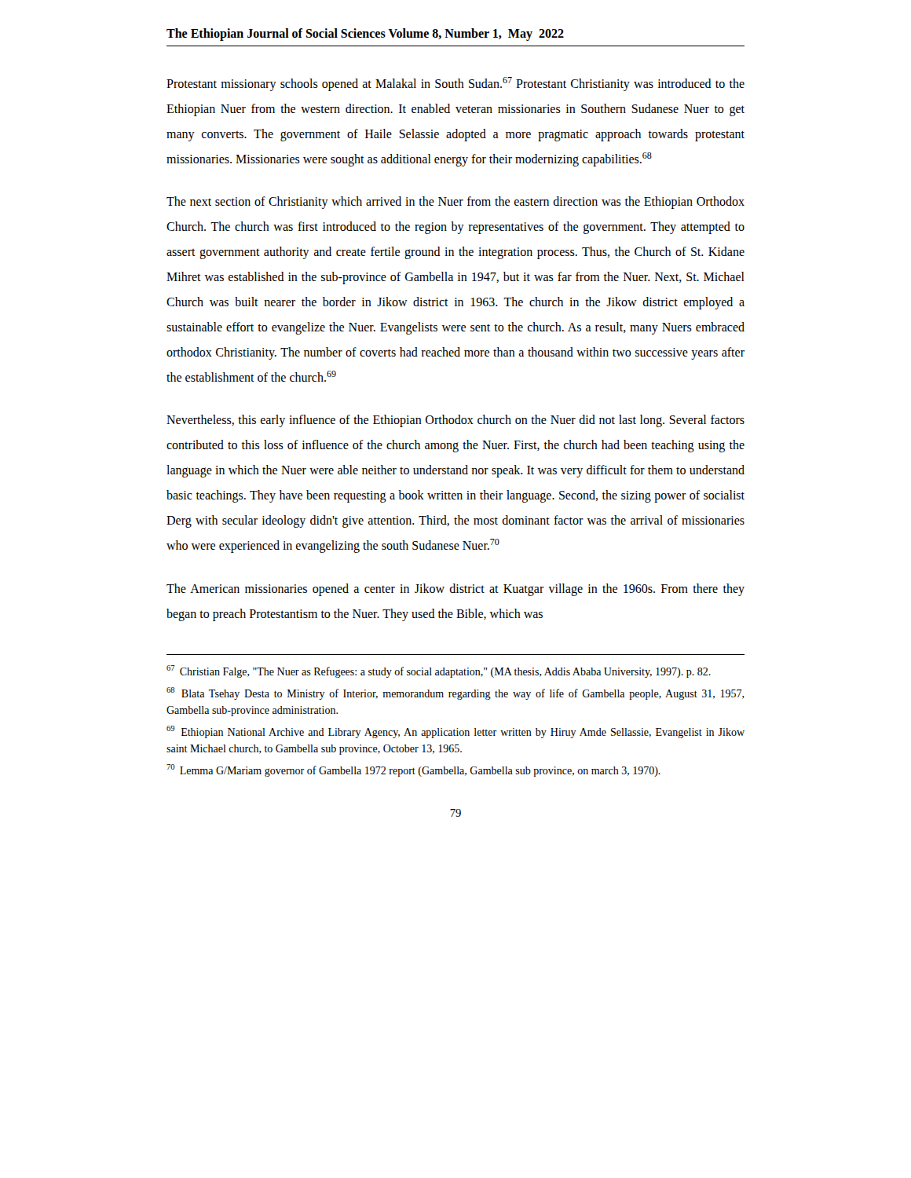The Ethiopian Journal of Social Sciences Volume 8, Number 1, May 2022
Protestant missionary schools opened at Malakal in South Sudan.67 Protestant Christianity was introduced to the Ethiopian Nuer from the western direction. It enabled veteran missionaries in Southern Sudanese Nuer to get many converts. The government of Haile Selassie adopted a more pragmatic approach towards protestant missionaries. Missionaries were sought as additional energy for their modernizing capabilities.68
The next section of Christianity which arrived in the Nuer from the eastern direction was the Ethiopian Orthodox Church. The church was first introduced to the region by representatives of the government. They attempted to assert government authority and create fertile ground in the integration process. Thus, the Church of St. Kidane Mihret was established in the sub-province of Gambella in 1947, but it was far from the Nuer. Next, St. Michael Church was built nearer the border in Jikow district in 1963. The church in the Jikow district employed a sustainable effort to evangelize the Nuer. Evangelists were sent to the church. As a result, many Nuers embraced orthodox Christianity. The number of coverts had reached more than a thousand within two successive years after the establishment of the church.69
Nevertheless, this early influence of the Ethiopian Orthodox church on the Nuer did not last long. Several factors contributed to this loss of influence of the church among the Nuer. First, the church had been teaching using the language in which the Nuer were able neither to understand nor speak. It was very difficult for them to understand basic teachings. They have been requesting a book written in their language. Second, the sizing power of socialist Derg with secular ideology didn't give attention. Third, the most dominant factor was the arrival of missionaries who were experienced in evangelizing the south Sudanese Nuer.70
The American missionaries opened a center in Jikow district at Kuatgar village in the 1960s. From there they began to preach Protestantism to the Nuer. They used the Bible, which was
67 Christian Falge, "The Nuer as Refugees: a study of social adaptation," (MA thesis, Addis Ababa University, 1997). p. 82.
68 Blata Tsehay Desta to Ministry of Interior, memorandum regarding the way of life of Gambella people, August 31, 1957, Gambella sub-province administration.
69 Ethiopian National Archive and Library Agency, An application letter written by Hiruy Amde Sellassie, Evangelist in Jikow saint Michael church, to Gambella sub province, October 13, 1965.
70 Lemma G/Mariam governor of Gambella 1972 report (Gambella, Gambella sub province, on march 3, 1970).
79